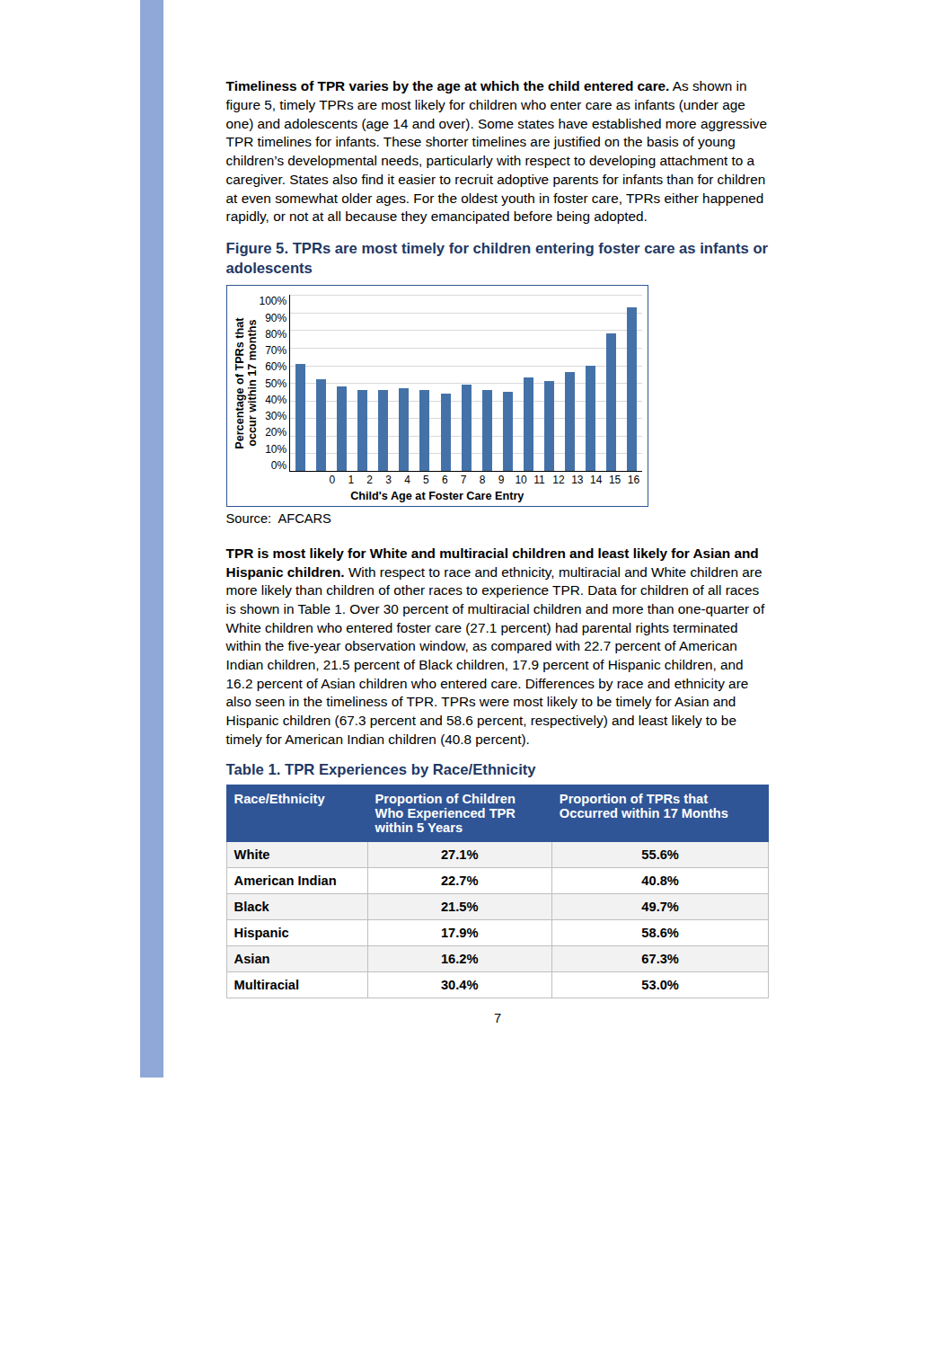Timeliness of TPR varies by the age at which the child entered care. As shown in figure 5, timely TPRs are most likely for children who enter care as infants (under age one) and adolescents (age 14 and over). Some states have established more aggressive TPR timelines for infants. These shorter timelines are justified on the basis of young children’s developmental needs, particularly with respect to developing attachment to a caregiver. States also find it easier to recruit adoptive parents for infants than for children at even somewhat older ages. For the oldest youth in foster care, TPRs either happened rapidly, or not at all because they emancipated before being adopted.
Figure 5. TPRs are most timely for children entering foster care as infants or adolescents
Percentage of TPRs that
occur within 17 months
100% 90% 80% 70% 60% 50% 40% 30% 20% 10% 0%
012345678910111213141516
Child's Age at Foster Care Entry
Source: AFCARS
TPR is most likely for White and multiracial children and least likely for Asian and Hispanic children. With respect to race and ethnicity, multiracial and White children are more likely than children of other races to experience TPR. Data for children of all races is shown in Table 1. Over 30 percent of multiracial children and more than one-quarter of White children who entered foster care (27.1 percent) had parental rights terminated within the five-year observation window, as compared with 22.7 percent of American Indian children, 21.5 percent of Black children, 17.9 percent of Hispanic children, and 16.2 percent of Asian children who entered care. Differences by race and ethnicity are also seen in the timeliness of TPR. TPRs were most likely to be timely for Asian and Hispanic children (67.3 percent and 58.6 percent, respectively) and least likely to be timely for American Indian children (40.8 percent).
Table 1. TPR Experiences by Race/Ethnicity
| Race/Ethnicity | Proportion of Children Who Experienced TPR within 5 Years | Proportion of TPRs that Occurred within 17 Months |
| --- | --- | --- |
| White | 27.1% | 55.6% |
| American Indian | 22.7% | 40.8% |
| Black | 21.5% | 49.7% |
| Hispanic | 17.9% | 58.6% |
| Asian | 16.2% | 67.3% |
| Multiracial | 30.4% | 53.0% |
7